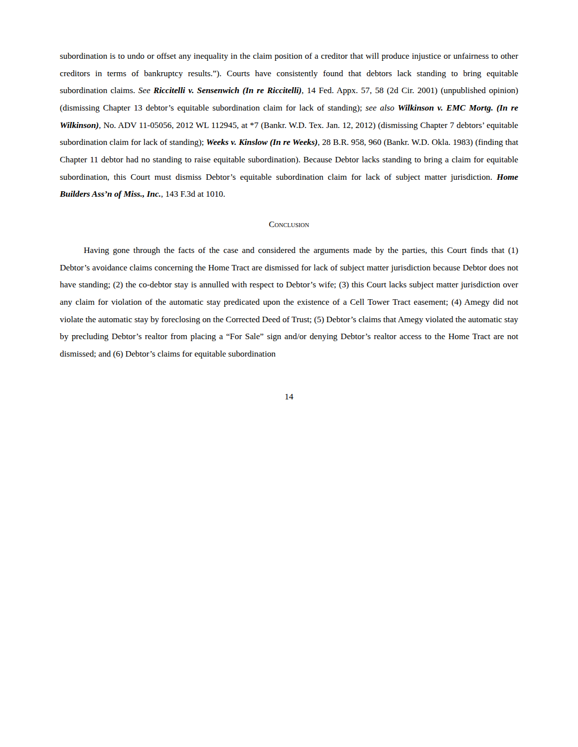subordination is to undo or offset any inequality in the claim position of a creditor that will produce injustice or unfairness to other creditors in terms of bankruptcy results.”). Courts have consistently found that debtors lack standing to bring equitable subordination claims. See Riccitelli v. Sensenwich (In re Riccitelli), 14 Fed. Appx. 57, 58 (2d Cir. 2001) (unpublished opinion) (dismissing Chapter 13 debtor’s equitable subordination claim for lack of standing); see also Wilkinson v. EMC Mortg. (In re Wilkinson), No. ADV 11-05056, 2012 WL 112945, at *7 (Bankr. W.D. Tex. Jan. 12, 2012) (dismissing Chapter 7 debtors’ equitable subordination claim for lack of standing); Weeks v. Kinslow (In re Weeks), 28 B.R. 958, 960 (Bankr. W.D. Okla. 1983) (finding that Chapter 11 debtor had no standing to raise equitable subordination). Because Debtor lacks standing to bring a claim for equitable subordination, this Court must dismiss Debtor’s equitable subordination claim for lack of subject matter jurisdiction. Home Builders Ass’n of Miss., Inc., 143 F.3d at 1010.
Conclusion
Having gone through the facts of the case and considered the arguments made by the parties, this Court finds that (1) Debtor’s avoidance claims concerning the Home Tract are dismissed for lack of subject matter jurisdiction because Debtor does not have standing; (2) the co-debtor stay is annulled with respect to Debtor’s wife; (3) this Court lacks subject matter jurisdiction over any claim for violation of the automatic stay predicated upon the existence of a Cell Tower Tract easement; (4) Amegy did not violate the automatic stay by foreclosing on the Corrected Deed of Trust; (5) Debtor’s claims that Amegy violated the automatic stay by precluding Debtor’s realtor from placing a “For Sale” sign and/or denying Debtor’s realtor access to the Home Tract are not dismissed; and (6) Debtor’s claims for equitable subordination
14